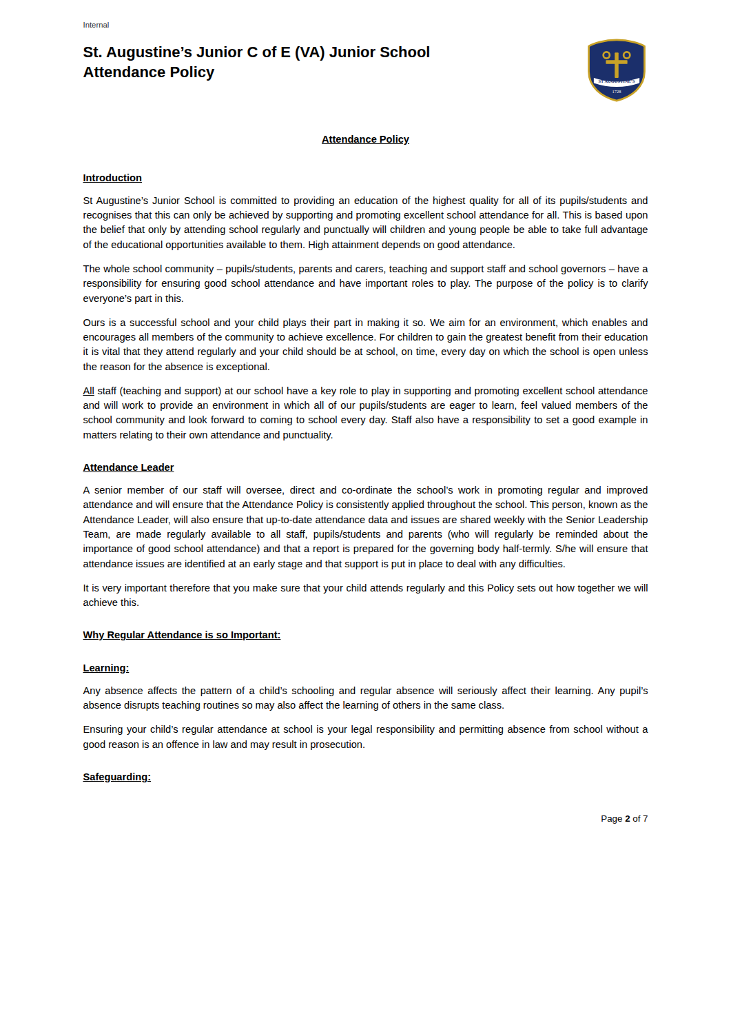Internal
St. Augustine’s Junior C of E (VA) Junior School
Attendance Policy
ST AUGUSTINE’S 1728
Attendance Policy
Introduction
St Augustine’s Junior School is committed to providing an education of the highest quality for all of its pupils/students and recognises that this can only be achieved by supporting and promoting excellent school attendance for all. This is based upon the belief that only by attending school regularly and punctually will children and young people be able to take full advantage of the educational opportunities available to them. High attainment depends on good attendance.
The whole school community – pupils/students, parents and carers, teaching and support staff and school governors – have a responsibility for ensuring good school attendance and have important roles to play. The purpose of the policy is to clarify everyone’s part in this.
Ours is a successful school and your child plays their part in making it so. We aim for an environment, which enables and encourages all members of the community to achieve excellence. For children to gain the greatest benefit from their education it is vital that they attend regularly and your child should be at school, on time, every day on which the school is open unless the reason for the absence is exceptional.
All staff (teaching and support) at our school have a key role to play in supporting and promoting excellent school attendance and will work to provide an environment in which all of our pupils/students are eager to learn, feel valued members of the school community and look forward to coming to school every day. Staff also have a responsibility to set a good example in matters relating to their own attendance and punctuality.
Attendance Leader
A senior member of our staff will oversee, direct and co-ordinate the school’s work in promoting regular and improved attendance and will ensure that the Attendance Policy is consistently applied throughout the school. This person, known as the Attendance Leader, will also ensure that up-to-date attendance data and issues are shared weekly with the Senior Leadership Team, are made regularly available to all staff, pupils/students and parents (who will regularly be reminded about the importance of good school attendance) and that a report is prepared for the governing body half-termly. S/he will ensure that attendance issues are identified at an early stage and that support is put in place to deal with any difficulties.
It is very important therefore that you make sure that your child attends regularly and this Policy sets out how together we will achieve this.
Why Regular Attendance is so Important:
Learning:
Any absence affects the pattern of a child’s schooling and regular absence will seriously affect their learning. Any pupil’s absence disrupts teaching routines so may also affect the learning of others in the same class.
Ensuring your child’s regular attendance at school is your legal responsibility and permitting absence from school without a good reason is an offence in law and may result in prosecution.
Safeguarding:
Page 2 of 7